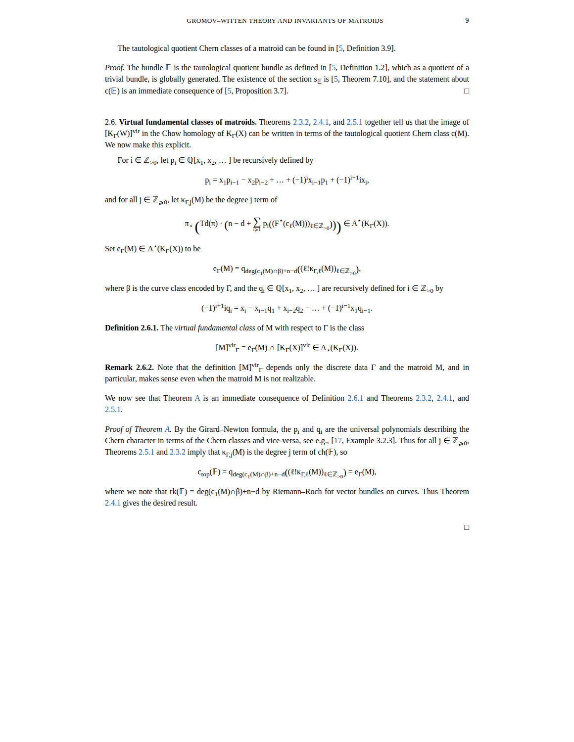GROMOV–WITTEN THEORY AND INVARIANTS OF MATROIDS 9
The tautological quotient Chern classes of a matroid can be found in [5, Definition 3.9].
Proof. The bundle 𝔼 is the tautological quotient bundle as defined in [5, Definition 1.2], which as a quotient of a trivial bundle, is globally generated. The existence of the section s𝔼 is [5, Theorem 7.10], and the statement about c(𝔼) is an immediate consequence of [5, Proposition 3.7]. □
2.6. Virtual fundamental classes of matroids. Theorems 2.3.2, 2.4.1, and 2.5.1 together tell us that the image of [KΓ(W)]vir in the Chow homology of KΓ(X) can be written in terms of the tautological quotient Chern class c(M). We now make this explicit.
For i ∈ ℤ>0, let pi ∈ ℚ[x1, x2, … ] be recursively defined by
pi = x1pi−1 − x2pi−2 + … + (−1)ixi−1p1 + (−1)i+1ixi,
and for all j ∈ ℤ⩾0, let κΓ,j(M) be the degree j term of
π⋆ (Td(π) · (n − d + ∑i⩾1 pi((F⋆(cℓ(M)))ℓ∈ℤ>0))) ∈ A⋆(KΓ(X)).
Set eΓ(M) ∈ A⋆(KΓ(X)) to be
eΓ(M) = qdeg(c1(M)∩β)+n−d((ℓ!κΓ,ℓ(M))ℓ∈ℤ>0),
where β is the curve class encoded by Γ, and the qi ∈ ℚ[x1, x2, … ] are recursively defined for i ∈ ℤ>0 by
(−1)i+1iqi = xi − xi−1q1 + xi−2q2 − … + (−1)i−1x1qi−1.
Definition 2.6.1. The virtual fundamental class of M with respect to Γ is the class
[M]virΓ = eΓ(M) ∩ [KΓ(X)]vir ∈ A⋆(KΓ(X)).
Remark 2.6.2. Note that the definition [M]virΓ depends only the discrete data Γ and the matroid M, and in particular, makes sense even when the matroid M is not realizable.
We now see that Theorem A is an immediate consequence of Definition 2.6.1 and Theorems 2.3.2, 2.4.1, and 2.5.1.
Proof of Theorem A. By the Girard–Newton formula, the pi and qi are the universal polynomials describing the Chern character in terms of the Chern classes and vice-versa, see e.g., [17, Example 3.2.3]. Thus for all j ∈ ℤ⩾0, Theorems 2.5.1 and 2.3.2 imply that κΓ,j(M) is the degree j term of ch(𝔽), so
ctop(𝔽) = qdeg(c1(M)∩β)+n−d((ℓ!κΓ,ℓ(M))ℓ∈ℤ>0) = eΓ(M),
where we note that rk(𝔽) = deg(c1(M)∩β)+n−d by Riemann–Roch for vector bundles on curves. Thus Theorem 2.4.1 gives the desired result.
□